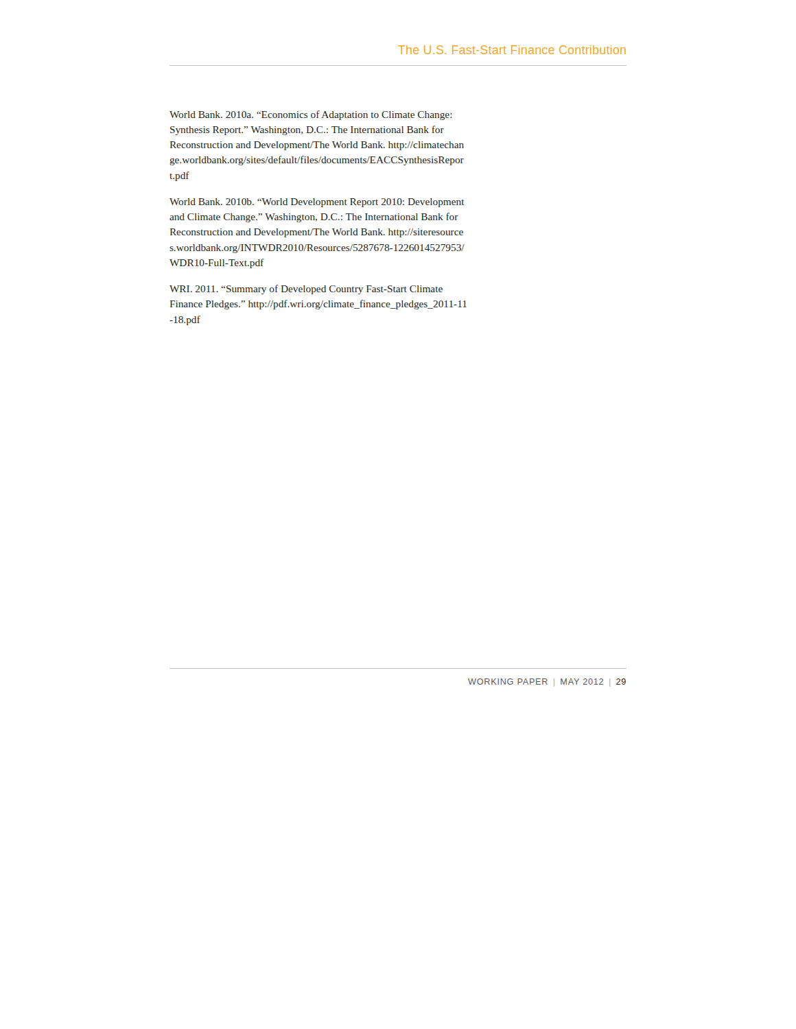The U.S. Fast-Start Finance Contribution
World Bank. 2010a. “Economics of Adaptation to Climate Change: Synthesis Report.” Washington, D.C.: The International Bank for Reconstruction and Development/The World Bank. http://climatechange.worldbank.org/sites/default/files/documents/EACCSynthesisReport.pdf
World Bank. 2010b. “World Development Report 2010: Development and Climate Change.” Washington, D.C.: The International Bank for Reconstruction and Development/The World Bank. http://siteresources.worldbank.org/INTWDR2010/Resources/5287678-1226014527953/WDR10-Full-Text.pdf
WRI. 2011. “Summary of Developed Country Fast-Start Climate Finance Pledges.” http://pdf.wri.org/climate_finance_pledges_2011-11-18.pdf
Working Paper | May 2012 | 29